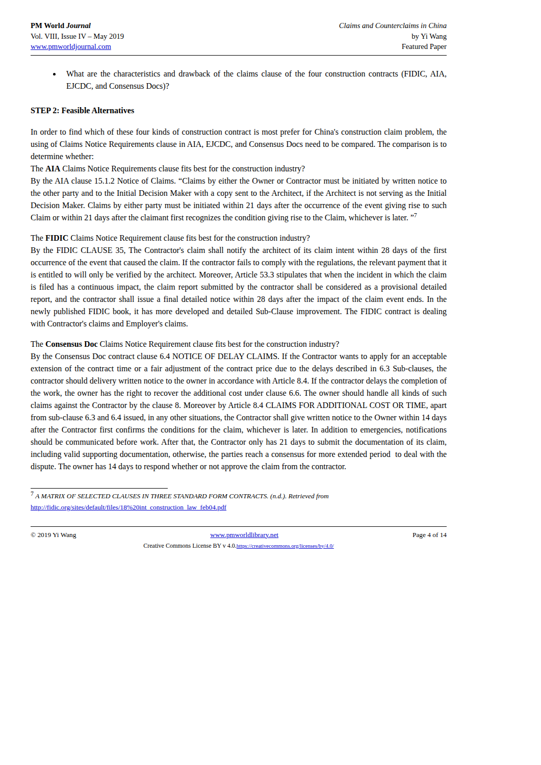PM World Journal
Vol. VIII, Issue IV – May 2019
www.pmworldjournal.com
Claims and Counterclaims in China
by Yi Wang
Featured Paper
What are the characteristics and drawback of the claims clause of the four construction contracts (FIDIC, AIA, EJCDC, and Consensus Docs)?
STEP 2: Feasible Alternatives
In order to find which of these four kinds of construction contract is most prefer for China's construction claim problem, the using of Claims Notice Requirements clause in AIA, EJCDC, and Consensus Docs need to be compared. The comparison is to determine whether:
The AIA Claims Notice Requirements clause fits best for the construction industry?
By the AIA clause 15.1.2 Notice of Claims. “Claims by either the Owner or Contractor must be initiated by written notice to the other party and to the Initial Decision Maker with a copy sent to the Architect, if the Architect is not serving as the Initial Decision Maker. Claims by either party must be initiated within 21 days after the occurrence of the event giving rise to such Claim or within 21 days after the claimant first recognizes the condition giving rise to the Claim, whichever is later. ”7
The FIDIC Claims Notice Requirement clause fits best for the construction industry?
By the FIDIC CLAUSE 35, The Contractor's claim shall notify the architect of its claim intent within 28 days of the first occurrence of the event that caused the claim. If the contractor fails to comply with the regulations, the relevant payment that it is entitled to will only be verified by the architect. Moreover, Article 53.3 stipulates that when the incident in which the claim is filed has a continuous impact, the claim report submitted by the contractor shall be considered as a provisional detailed report, and the contractor shall issue a final detailed notice within 28 days after the impact of the claim event ends. In the newly published FIDIC book, it has more developed and detailed Sub-Clause improvement. The FIDIC contract is dealing with Contractor's claims and Employer's claims.
The Consensus Doc Claims Notice Requirement clause fits best for the construction industry?
By the Consensus Doc contract clause 6.4 NOTICE OF DELAY CLAIMS. If the Contractor wants to apply for an acceptable extension of the contract time or a fair adjustment of the contract price due to the delays described in 6.3 Sub-clauses, the contractor should delivery written notice to the owner in accordance with Article 8.4. If the contractor delays the completion of the work, the owner has the right to recover the additional cost under clause 6.6. The owner should handle all kinds of such claims against the Contractor by the clause 8. Moreover by Article 8.4 CLAIMS FOR ADDITIONAL COST OR TIME, apart from sub-clause 6.3 and 6.4 issued, in any other situations, the Contractor shall give written notice to the Owner within 14 days after the Contractor first confirms the conditions for the claim, whichever is later. In addition to emergencies, notifications should be communicated before work. After that, the Contractor only has 21 days to submit the documentation of its claim, including valid supporting documentation, otherwise, the parties reach a consensus for more extended period to deal with the dispute. The owner has 14 days to respond whether or not approve the claim from the contractor.
7 A MATRIX OF SELECTED CLAUSES IN THREE STANDARD FORM CONTRACTS. (n.d.). Retrieved from
http://fidic.org/sites/default/files/18%20int_construction_law_feb04.pdf
© 2019 Yi Wang
www.pmworldlibrary.net
Page 4 of 14
Creative Commons License BY v 4.0.https://creativecommons.org/licenses/by/4.0/